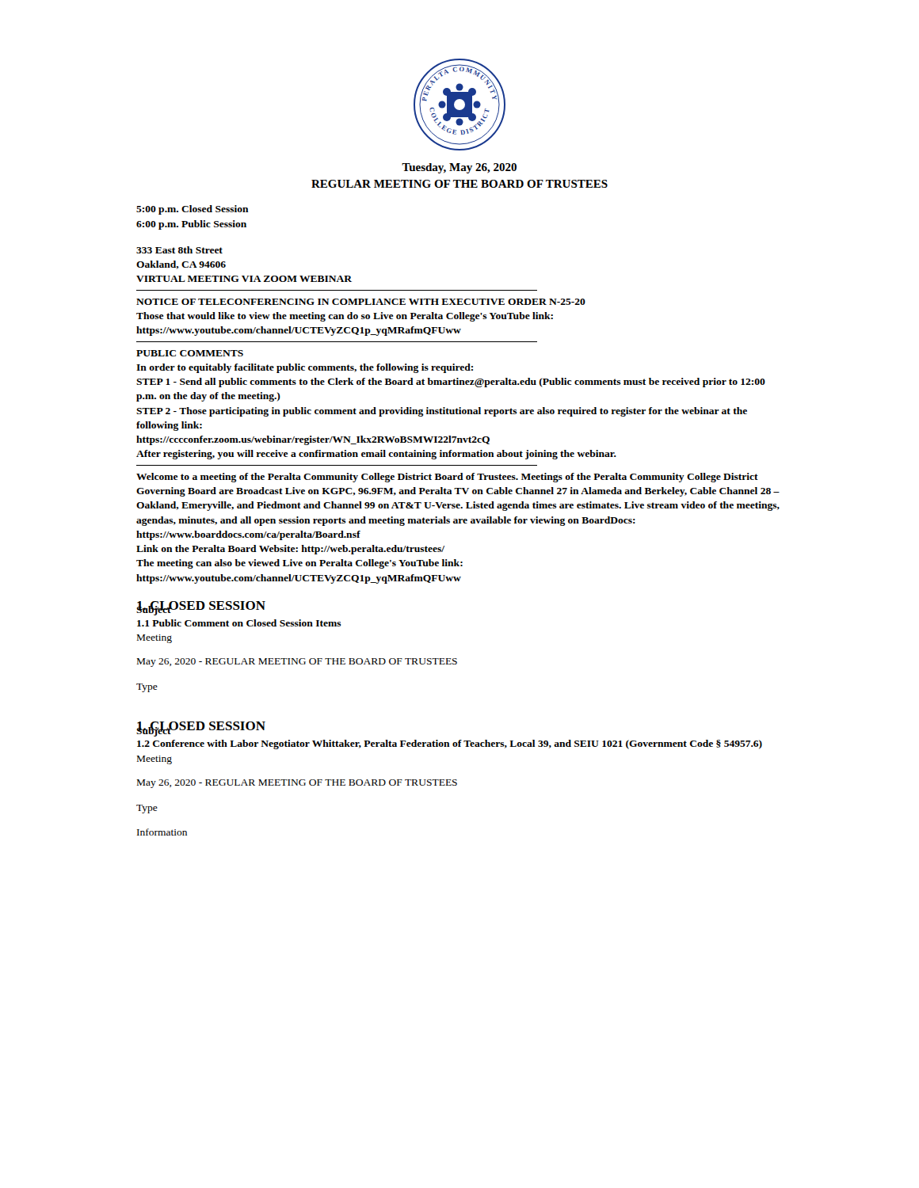PERALTA COMMUNITY COLLEGE DISTRICT
Tuesday, May 26, 2020
REGULAR MEETING OF THE BOARD OF TRUSTEES
5:00 p.m. Closed Session
6:00 p.m. Public Session
333 East 8th Street
Oakland, CA 94606
VIRTUAL MEETING VIA ZOOM WEBINAR
NOTICE OF TELECONFERENCING IN COMPLIANCE WITH EXECUTIVE ORDER N-25-20
Those that would like to view the meeting can do so Live on Peralta College's YouTube link:
https://www.youtube.com/channel/UCTEVyZCQ1p_yqMRafmQFUww
PUBLIC COMMENTS
In order to equitably facilitate public comments, the following is required:
STEP 1 - Send all public comments to the Clerk of the Board at bmartinez@peralta.edu (Public comments must be received prior to 12:00 p.m. on the day of the meeting.)
STEP 2 - Those participating in public comment and providing institutional reports are also required to register for the webinar at the following link:
https://cccconfer.zoom.us/webinar/register/WN_Ikx2RWoBSMWI22l7nvt2cQ
After registering, you will receive a confirmation email containing information about joining the webinar.
Welcome to a meeting of the Peralta Community College District Board of Trustees. Meetings of the Peralta Community College District Governing Board are Broadcast Live on KGPC, 96.9FM, and Peralta TV on Cable Channel 27 in Alameda and Berkeley, Cable Channel 28 – Oakland, Emeryville, and Piedmont and Channel 99 on AT&T U-Verse. Listed agenda times are estimates. Live stream video of the meetings, agendas, minutes, and all open session reports and meeting materials are available for viewing on BoardDocs: https://www.boarddocs.com/ca/peralta/Board.nsf
Link on the Peralta Board Website: http://web.peralta.edu/trustees/
The meeting can also be viewed Live on Peralta College's YouTube link:
https://www.youtube.com/channel/UCTEVyZCQ1p_yqMRafmQFUww
1. CLOSED SESSION Subject
1.1 Public Comment on Closed Session Items
Meeting
May 26, 2020 - REGULAR MEETING OF THE BOARD OF TRUSTEES
Type
1. CLOSED SESSION Subject
1.2 Conference with Labor Negotiator Whittaker, Peralta Federation of Teachers, Local 39, and SEIU 1021 (Government Code § 54957.6)
Meeting
May 26, 2020 - REGULAR MEETING OF THE BOARD OF TRUSTEES
Type
Information